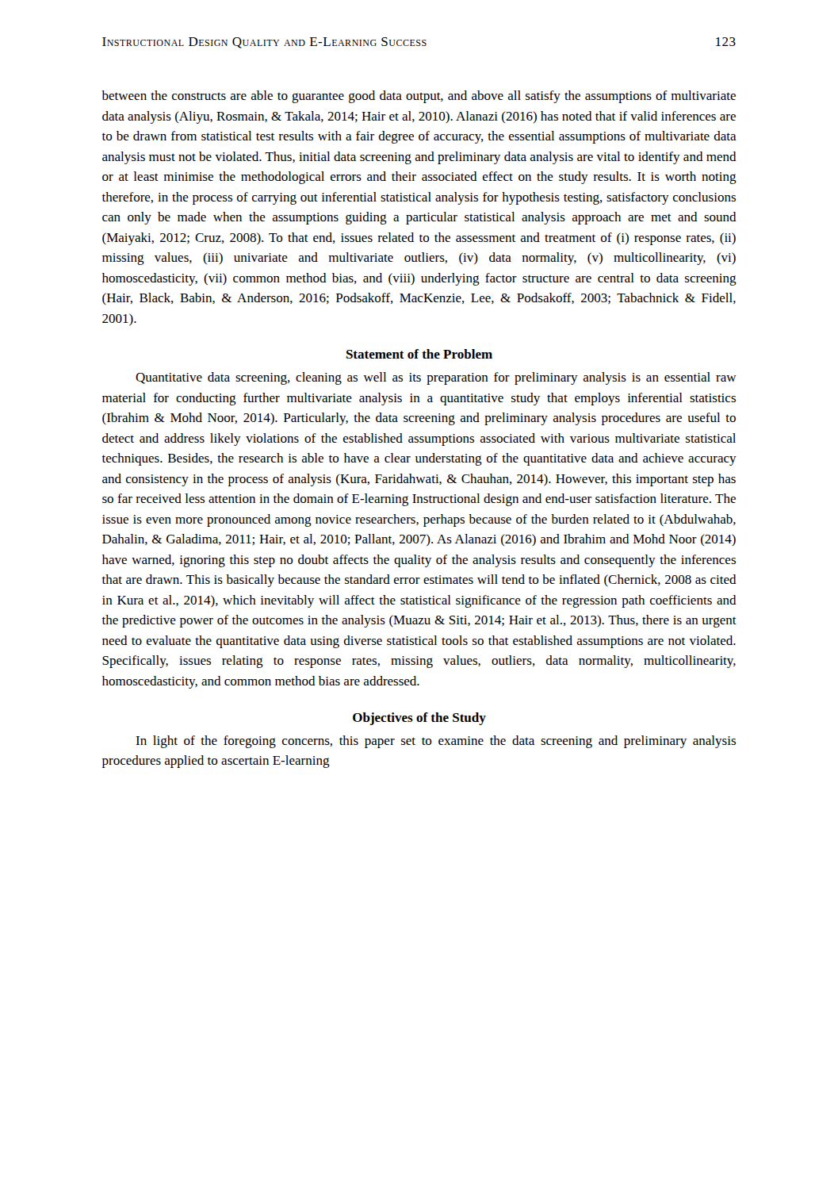Instructional Design Quality and E-Learning Success 123
between the constructs are able to guarantee good data output, and above all satisfy the assumptions of multivariate data analysis (Aliyu, Rosmain, & Takala, 2014; Hair et al, 2010). Alanazi (2016) has noted that if valid inferences are to be drawn from statistical test results with a fair degree of accuracy, the essential assumptions of multivariate data analysis must not be violated. Thus, initial data screening and preliminary data analysis are vital to identify and mend or at least minimise the methodological errors and their associated effect on the study results. It is worth noting therefore, in the process of carrying out inferential statistical analysis for hypothesis testing, satisfactory conclusions can only be made when the assumptions guiding a particular statistical analysis approach are met and sound (Maiyaki, 2012; Cruz, 2008). To that end, issues related to the assessment and treatment of (i) response rates, (ii) missing values, (iii) univariate and multivariate outliers, (iv) data normality, (v) multicollinearity, (vi) homoscedasticity, (vii) common method bias, and (viii) underlying factor structure are central to data screening (Hair, Black, Babin, & Anderson, 2016; Podsakoff, MacKenzie, Lee, & Podsakoff, 2003; Tabachnick & Fidell, 2001).
Statement of the Problem
Quantitative data screening, cleaning as well as its preparation for preliminary analysis is an essential raw material for conducting further multivariate analysis in a quantitative study that employs inferential statistics (Ibrahim & Mohd Noor, 2014). Particularly, the data screening and preliminary analysis procedures are useful to detect and address likely violations of the established assumptions associated with various multivariate statistical techniques. Besides, the research is able to have a clear understating of the quantitative data and achieve accuracy and consistency in the process of analysis (Kura, Faridahwati, & Chauhan, 2014). However, this important step has so far received less attention in the domain of E-learning Instructional design and end-user satisfaction literature. The issue is even more pronounced among novice researchers, perhaps because of the burden related to it (Abdulwahab, Dahalin, & Galadima, 2011; Hair, et al, 2010; Pallant, 2007). As Alanazi (2016) and Ibrahim and Mohd Noor (2014) have warned, ignoring this step no doubt affects the quality of the analysis results and consequently the inferences that are drawn. This is basically because the standard error estimates will tend to be inflated (Chernick, 2008 as cited in Kura et al., 2014), which inevitably will affect the statistical significance of the regression path coefficients and the predictive power of the outcomes in the analysis (Muazu & Siti, 2014; Hair et al., 2013). Thus, there is an urgent need to evaluate the quantitative data using diverse statistical tools so that established assumptions are not violated. Specifically, issues relating to response rates, missing values, outliers, data normality, multicollinearity, homoscedasticity, and common method bias are addressed.
Objectives of the Study
In light of the foregoing concerns, this paper set to examine the data screening and preliminary analysis procedures applied to ascertain E-learning